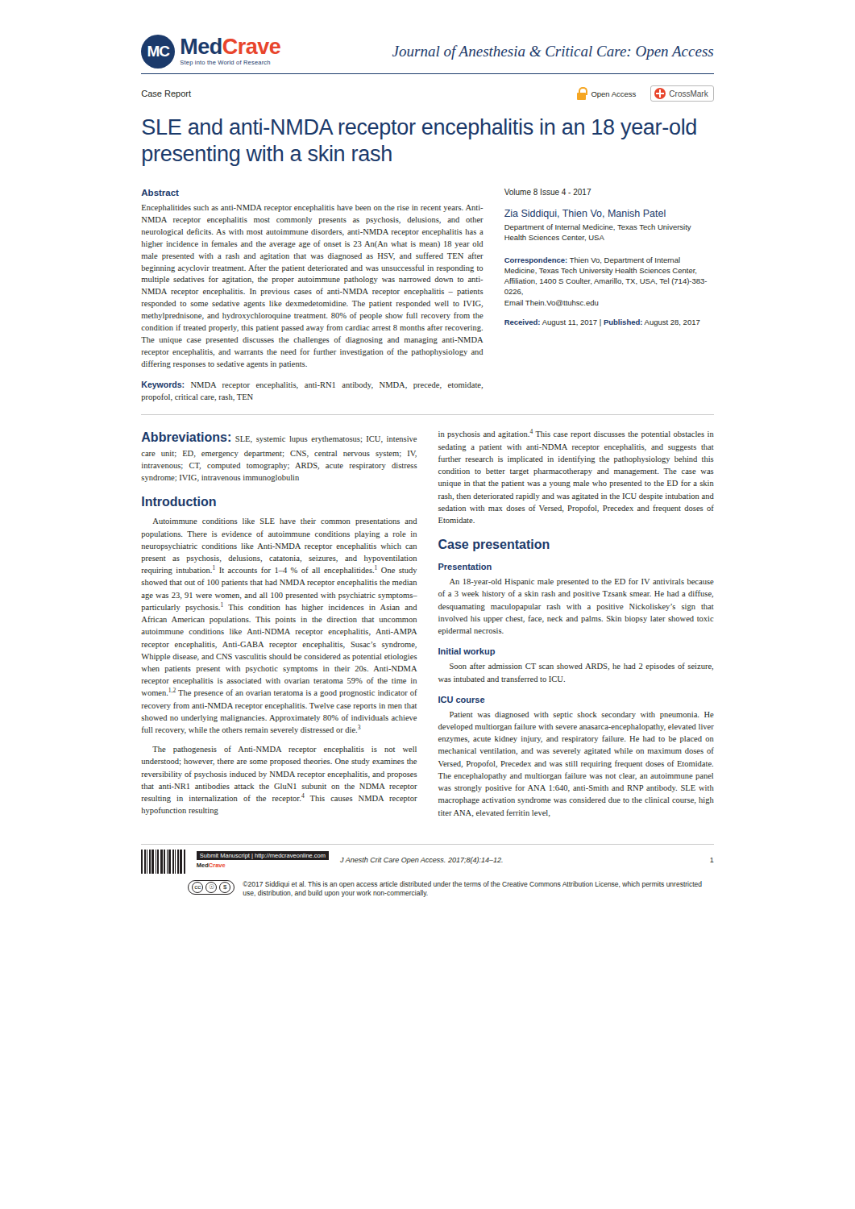MC
MedCrave
Step into the World of Research
Journal of Anesthesia & Critical Care: Open Access
Case Report
Open Access
CrossMark
SLE and anti-NMDA receptor encephalitis in an 18 year-old presenting with a skin rash
Abstract
Encephalitides such as anti-NMDA receptor encephalitis have been on the rise in recent years. Anti-NMDA receptor encephalitis most commonly presents as psychosis, delusions, and other neurological deficits. As with most autoimmune disorders, anti-NMDA receptor encephalitis has a higher incidence in females and the average age of onset is 23 An(An what is mean) 18 year old male presented with a rash and agitation that was diagnosed as HSV, and suffered TEN after beginning acyclovir treatment. After the patient deteriorated and was unsuccessful in responding to multiple sedatives for agitation, the proper autoimmune pathology was narrowed down to anti-NMDA receptor encephalitis. In previous cases of anti-NMDA receptor encephalitis – patients responded to some sedative agents like dexmedetomidine. The patient responded well to IVIG, methylprednisone, and hydroxychloroquine treatment. 80% of people show full recovery from the condition if treated properly, this patient passed away from cardiac arrest 8 months after recovering. The unique case presented discusses the challenges of diagnosing and managing anti-NMDA receptor encephalitis, and warrants the need for further investigation of the pathophysiology and differing responses to sedative agents in patients.
Keywords: NMDA receptor encephalitis, anti-RN1 antibody, NMDA, precede, etomidate, propofol, critical care, rash, TEN
Volume 8 Issue 4 - 2017
Zia Siddiqui, Thien Vo, Manish Patel
Department of Internal Medicine, Texas Tech University Health Sciences Center, USA
Correspondence: Thien Vo, Department of Internal Medicine, Texas Tech University Health Sciences Center, Affiliation, 1400 S Coulter, Amarillo, TX, USA, Tel (714)-383-0226,
Email Thein.Vo@ttuhsc.edu
Received: August 11, 2017 | Published: August 28, 2017
Abbreviations: SLE, systemic lupus erythematosus; ICU, intensive care unit; ED, emergency department; CNS, central nervous system; IV, intravenous; CT, computed tomography; ARDS, acute respiratory distress syndrome; IVIG, intravenous immunoglobulin
Introduction
Autoimmune conditions like SLE have their common presentations and populations. There is evidence of autoimmune conditions playing a role in neuropsychiatric conditions like Anti-NMDA receptor encephalitis which can present as psychosis, delusions, catatonia, seizures, and hypoventilation requiring intubation.1 It accounts for 1–4 % of all encephalitides.1 One study showed that out of 100 patients that had NMDA receptor encephalitis the median age was 23, 91 were women, and all 100 presented with psychiatric symptoms–particularly psychosis.1 This condition has higher incidences in Asian and African American populations. This points in the direction that uncommon autoimmune conditions like Anti-NDMA receptor encephalitis, Anti-AMPA receptor encephalitis, Anti-GABA receptor encephalitis, Susac’s syndrome, Whipple disease, and CNS vasculitis should be considered as potential etiologies when patients present with psychotic symptoms in their 20s. Anti-NDMA receptor encephalitis is associated with ovarian teratoma 59% of the time in women.1,2 The presence of an ovarian teratoma is a good prognostic indicator of recovery from anti-NMDA receptor encephalitis. Twelve case reports in men that showed no underlying malignancies. Approximately 80% of individuals achieve full recovery, while the others remain severely distressed or die.3
The pathogenesis of Anti-NMDA receptor encephalitis is not well understood; however, there are some proposed theories. One study examines the reversibility of psychosis induced by NMDA receptor encephalitis, and proposes that anti-NR1 antibodies attack the GluN1 subunit on the NDMA receptor resulting in internalization of the receptor.4 This causes NMDA receptor hypofunction resulting
in psychosis and agitation.4 This case report discusses the potential obstacles in sedating a patient with anti-NDMA receptor encephalitis, and suggests that further research is implicated in identifying the pathophysiology behind this condition to better target pharmacotherapy and management. The case was unique in that the patient was a young male who presented to the ED for a skin rash, then deteriorated rapidly and was agitated in the ICU despite intubation and sedation with max doses of Versed, Propofol, Precedex and frequent doses of Etomidate.
Case presentation
Presentation
An 18-year-old Hispanic male presented to the ED for IV antivirals because of a 3 week history of a skin rash and positive Tzsank smear. He had a diffuse, desquamating maculopapular rash with a positive Nickoliskey’s sign that involved his upper chest, face, neck and palms. Skin biopsy later showed toxic epidermal necrosis.
Initial workup
Soon after admission CT scan showed ARDS, he had 2 episodes of seizure, was intubated and transferred to ICU.
ICU course
Patient was diagnosed with septic shock secondary with pneumonia. He developed multiorgan failure with severe anasarca-encephalopathy, elevated liver enzymes, acute kidney injury, and respiratory failure. He had to be placed on mechanical ventilation, and was severely agitated while on maximum doses of Versed, Propofol, Precedex and was still requiring frequent doses of Etomidate. The encephalopathy and multiorgan failure was not clear, an autoimmune panel was strongly positive for ANA 1:640, anti-Smith and RNP antibody. SLE with macrophage activation syndrome was considered due to the clinical course, high titer ANA, elevated ferritin level,
Submit Manuscript | http://medcraveonline.com
MedCrave
J Anesth Crit Care Open Access. 2017;8(4):14–12.
1
cc
☉
$
©2017 Siddiqui et al. This is an open access article distributed under the terms of the Creative Commons Attribution License, which permits unrestricted use, distribution, and build upon your work non-commercially.